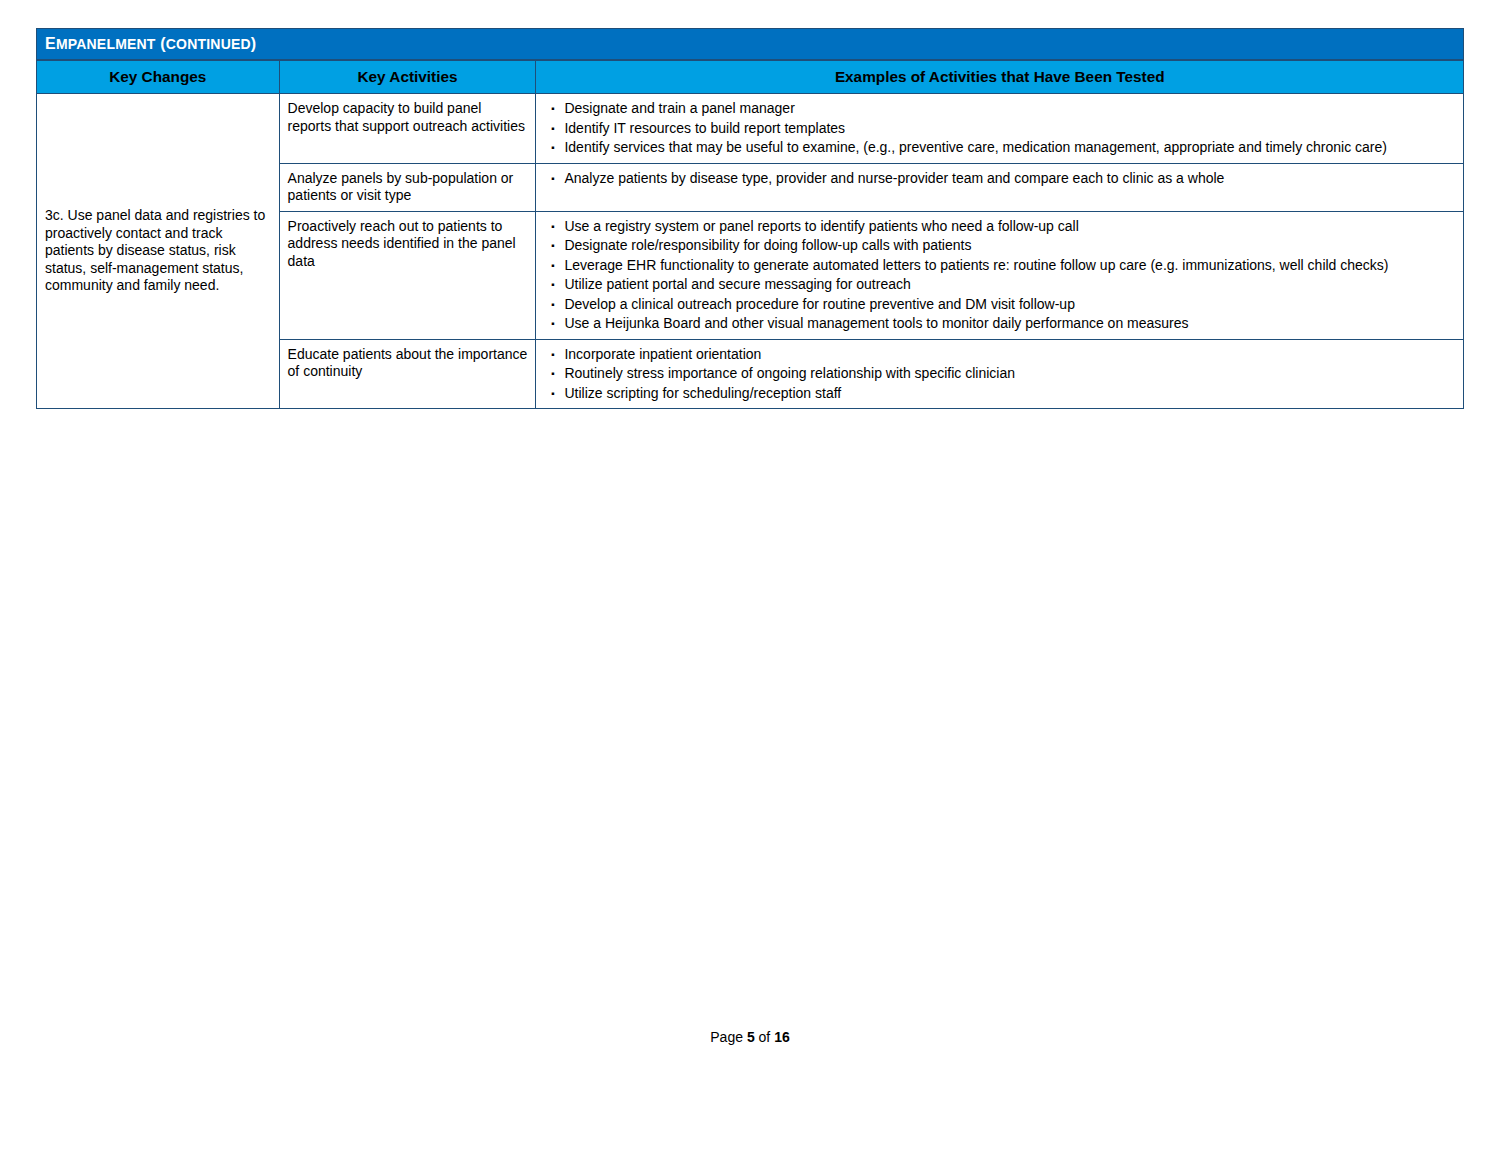E MPANELMENT ( CONTINUED )
| Key Changes | Key Activities | Examples of Activities that Have Been Tested |
| --- | --- | --- |
| 3c. Use panel data and registries to proactively contact and track patients by disease status, risk status, self-management status, community and family need. | Develop capacity to build panel reports that support outreach activities | Designate and train a panel manager Identify IT resources to build report templates Identify services that may be useful to examine, (e.g., preventive care, medication management, appropriate and timely chronic care) |
| Analyze panels by sub-population or patients or visit type | Analyze patients by disease type, provider and nurse-provider team and compare each to clinic as a whole |
| Proactively reach out to patients to address needs identified in the panel data | Use a registry system or panel reports to identify patients who need a follow-up call Designate role/responsibility for doing follow-up calls with patients Leverage EHR functionality to generate automated letters to patients re: routine follow up care (e.g. immunizations, well child checks) Utilize patient portal and secure messaging for outreach Develop a clinical outreach procedure for routine preventive and DM visit follow-up Use a Heijunka Board and other visual management tools to monitor daily performance on measures |
| Educate patients about the importance of continuity | Incorporate inpatient orientation Routinely stress importance of ongoing relationship with specific clinician Utilize scripting for scheduling/reception staff |
Page 5 of 16